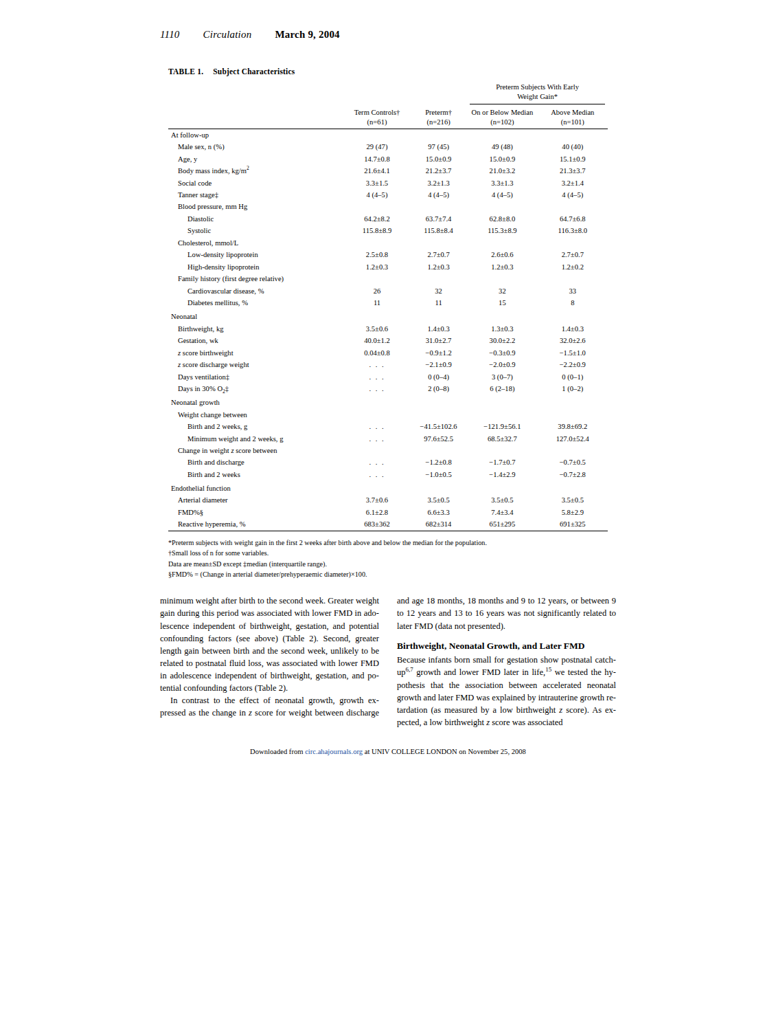1110 Circulation March 9, 2004
TABLE 1. Subject Characteristics
| | | | Preterm Subjects With Early Weight Gain* |
| --- | --- | --- | --- |
| | Term Controls† (n=61) | Preterm† (n=216) | On or Below Median (n=102) | Above Median (n=101) |
| At follow-up | | | | |
| Male sex, n (%) | 29 (47) | 97 (45) | 49 (48) | 40 (40) |
| Age, y | 14.7±0.8 | 15.0±0.9 | 15.0±0.9 | 15.1±0.9 |
| Body mass index, kg/m 2 | 21.6±4.1 | 21.2±3.7 | 21.0±3.2 | 21.3±3.7 |
| Social code | 3.3±1.5 | 3.2±1.3 | 3.3±1.3 | 3.2±1.4 |
| Tanner stage‡ | 4 (4–5) | 4 (4–5) | 4 (4–5) | 4 (4–5) |
| Blood pressure, mm Hg | | | | |
| Diastolic | 64.2±8.2 | 63.7±7.4 | 62.8±8.0 | 64.7±6.8 |
| Systolic | 115.8±8.9 | 115.8±8.4 | 115.3±8.9 | 116.3±8.0 |
| Cholesterol, mmol/L | | | | |
| Low-density lipoprotein | 2.5±0.8 | 2.7±0.7 | 2.6±0.6 | 2.7±0.7 |
| High-density lipoprotein | 1.2±0.3 | 1.2±0.3 | 1.2±0.3 | 1.2±0.2 |
| Family history (first degree relative) | | | | |
| Cardiovascular disease, % | 26 | 32 | 32 | 33 |
| Diabetes mellitus, % | 11 | 11 | 15 | 8 |
| Neonatal | | | | |
| Birthweight, kg | 3.5±0.6 | 1.4±0.3 | 1.3±0.3 | 1.4±0.3 |
| Gestation, wk | 40.0±1.2 | 31.0±2.7 | 30.0±2.2 | 32.0±2.6 |
| z score birthweight | 0.04±0.8 | −0.9±1.2 | −0.3±0.9 | −1.5±1.0 |
| z score discharge weight | . . . | −2.1±0.9 | −2.0±0.9 | −2.2±0.9 |
| Days ventilation‡ | . . . | 0 (0–4) | 3 (0–7) | 0 (0–1) |
| Days in 30% O 2 ‡ | . . . | 2 (0–8) | 6 (2–18) | 1 (0–2) |
| Neonatal growth | | | | |
| Weight change between | | | | |
| Birth and 2 weeks, g | . . . | −41.5±102.6 | −121.9±56.1 | 39.8±69.2 |
| Minimum weight and 2 weeks, g | . . . | 97.6±52.5 | 68.5±32.7 | 127.0±52.4 |
| Change in weight z score between | | | | |
| Birth and discharge | . . . | −1.2±0.8 | −1.7±0.7 | −0.7±0.5 |
| Birth and 2 weeks | . . . | −1.0±0.5 | −1.4±2.9 | −0.7±2.8 |
| Endothelial function | | | | |
| Arterial diameter | 3.7±0.6 | 3.5±0.5 | 3.5±0.5 | 3.5±0.5 |
| FMD%§ | 6.1±2.8 | 6.6±3.3 | 7.4±3.4 | 5.8±2.9 |
| Reactive hyperemia, % | 683±362 | 682±314 | 651±295 | 691±325 |
*Preterm subjects with weight gain in the first 2 weeks after birth above and below the median for the population.
†Small loss of n for some variables.
Data are mean±SD except ‡median (interquartile range).
§FMD% = (Change in arterial diameter/prehyperaemic diameter)×100.
minimum weight after birth to the second week. Greater weight gain during this period was associated with lower FMD in adolescence independent of birthweight, gestation, and potential confounding factors (see above) (Table 2). Second, greater length gain between birth and the second week, unlikely to be related to postnatal fluid loss, was associated with lower FMD in adolescence independent of birthweight, gestation, and potential confounding factors (Table 2).
In contrast to the effect of neonatal growth, growth expressed as the change in z score for weight between discharge and age 18 months, 18 months and 9 to 12 years, or between 9 to 12 years and 13 to 16 years was not significantly related to later FMD (data not presented).
Birthweight, Neonatal Growth, and Later FMD
Because infants born small for gestation show postnatal catch-up6,7 growth and lower FMD later in life,15 we tested the hypothesis that the association between accelerated neonatal growth and later FMD was explained by intrauterine growth retardation (as measured by a low birthweight z score). As expected, a low birthweight z score was associated
Downloaded from circ.ahajournals.org at UNIV COLLEGE LONDON on November 25, 2008